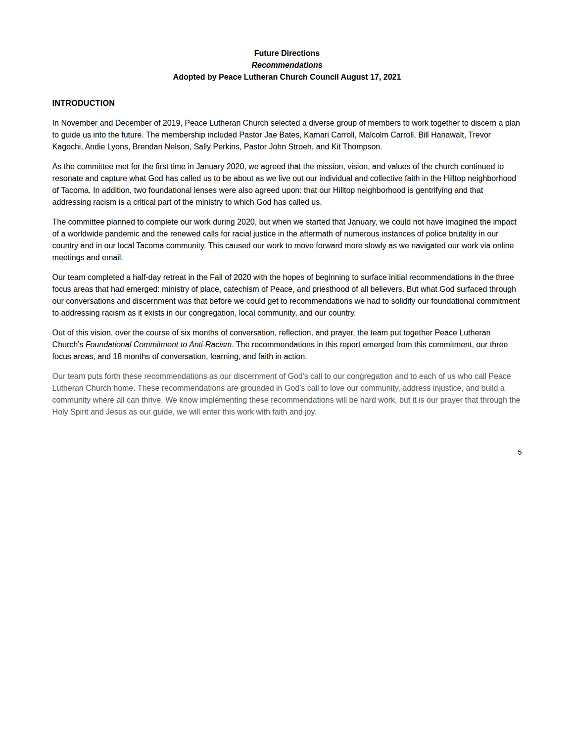Future Directions Recommendations Adopted by Peace Lutheran Church Council August 17, 2021
INTRODUCTION
In November and December of 2019, Peace Lutheran Church selected a diverse group of members to work together to discern a plan to guide us into the future. The membership included Pastor Jae Bates, Kamari Carroll, Malcolm Carroll, Bill Hanawalt, Trevor Kagochi, Andie Lyons, Brendan Nelson, Sally Perkins, Pastor John Stroeh, and Kit Thompson.
As the committee met for the first time in January 2020, we agreed that the mission, vision, and values of the church continued to resonate and capture what God has called us to be about as we live out our individual and collective faith in the Hilltop neighborhood of Tacoma. In addition, two foundational lenses were also agreed upon: that our Hilltop neighborhood is gentrifying and that addressing racism is a critical part of the ministry to which God has called us.
The committee planned to complete our work during 2020, but when we started that January, we could not have imagined the impact of a worldwide pandemic and the renewed calls for racial justice in the aftermath of numerous instances of police brutality in our country and in our local Tacoma community. This caused our work to move forward more slowly as we navigated our work via online meetings and email.
Our team completed a half-day retreat in the Fall of 2020 with the hopes of beginning to surface initial recommendations in the three focus areas that had emerged: ministry of place, catechism of Peace, and priesthood of all believers. But what God surfaced through our conversations and discernment was that before we could get to recommendations we had to solidify our foundational commitment to addressing racism as it exists in our congregation, local community, and our country.
Out of this vision, over the course of six months of conversation, reflection, and prayer, the team put together Peace Lutheran Church's Foundational Commitment to Anti-Racism. The recommendations in this report emerged from this commitment, our three focus areas, and 18 months of conversation, learning, and faith in action.
Our team puts forth these recommendations as our discernment of God's call to our congregation and to each of us who call Peace Lutheran Church home. These recommendations are grounded in God's call to love our community, address injustice, and build a community where all can thrive. We know implementing these recommendations will be hard work, but it is our prayer that through the Holy Spirit and Jesus as our guide, we will enter this work with faith and joy.
5